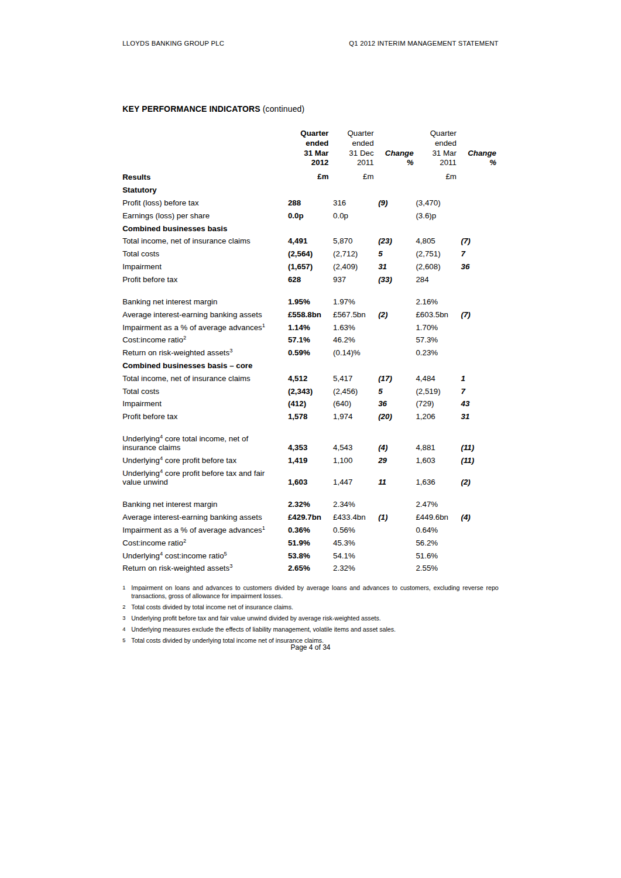LLOYDS BANKING GROUP PLC
Q1 2012 INTERIM MANAGEMENT STATEMENT
KEY PERFORMANCE INDICATORS (continued)
| | Quarter ended 31 Mar 2012 | Quarter ended 31 Dec 2011 | Change % | Quarter ended 31 Mar 2011 | Change % |
| Results | £m | £m | | £m | |
| Statutory | | | | | |
| Profit (loss) before tax | 288 | 316 | (9) | (3,470) | |
| Earnings (loss) per share | 0.0p | 0.0p | | (3.6)p | |
| Combined businesses basis | | | | | |
| Total income, net of insurance claims | 4,491 | 5,870 | (23) | 4,805 | (7) |
| Total costs | (2,564) | (2,712) | 5 | (2,751) | 7 |
| Impairment | (1,657) | (2,409) | 31 | (2,608) | 36 |
| Profit before tax | 628 | 937 | (33) | 284 | |
| Banking net interest margin | 1.95% | 1.97% | | 2.16% | |
| Average interest-earning banking assets | £558.8bn | £567.5bn | (2) | £603.5bn | (7) |
| Impairment as a % of average advances 1 | 1.14% | 1.63% | | 1.70% | |
| Cost:income ratio 2 | 57.1% | 46.2% | | 57.3% | |
| Return on risk-weighted assets 3 | 0.59% | (0.14)% | | 0.23% | |
| Combined businesses basis – core | | | | | |
| Total income, net of insurance claims | 4,512 | 5,417 | (17) | 4,484 | 1 |
| Total costs | (2,343) | (2,456) | 5 | (2,519) | 7 |
| Impairment | (412) | (640) | 36 | (729) | 43 |
| Profit before tax | 1,578 | 1,974 | (20) | 1,206 | 31 |
| Underlying 4 core total income, net of insurance claims | 4,353 | 4,543 | (4) | 4,881 | (11) |
| Underlying 4 core profit before tax | 1,419 | 1,100 | 29 | 1,603 | (11) |
| Underlying 4 core profit before tax and fair value unwind | 1,603 | 1,447 | 11 | 1,636 | (2) |
| Banking net interest margin | 2.32% | 2.34% | | 2.47% | |
| Average interest-earning banking assets | £429.7bn | £433.4bn | (1) | £449.6bn | (4) |
| Impairment as a % of average advances 1 | 0.36% | 0.56% | | 0.64% | |
| Cost:income ratio 2 | 51.9% | 45.3% | | 56.2% | |
| Underlying 4 cost:income ratio 5 | 53.8% | 54.1% | | 51.6% | |
| Return on risk-weighted assets 3 | 2.65% | 2.32% | | 2.55% | |
1 Impairment on loans and advances to customers divided by average loans and advances to customers, excluding reverse repo transactions, gross of allowance for impairment losses.
2 Total costs divided by total income net of insurance claims.
3 Underlying profit before tax and fair value unwind divided by average risk-weighted assets.
4 Underlying measures exclude the effects of liability management, volatile items and asset sales.
5 Total costs divided by underlying total income net of insurance claims.
Page 4 of 34